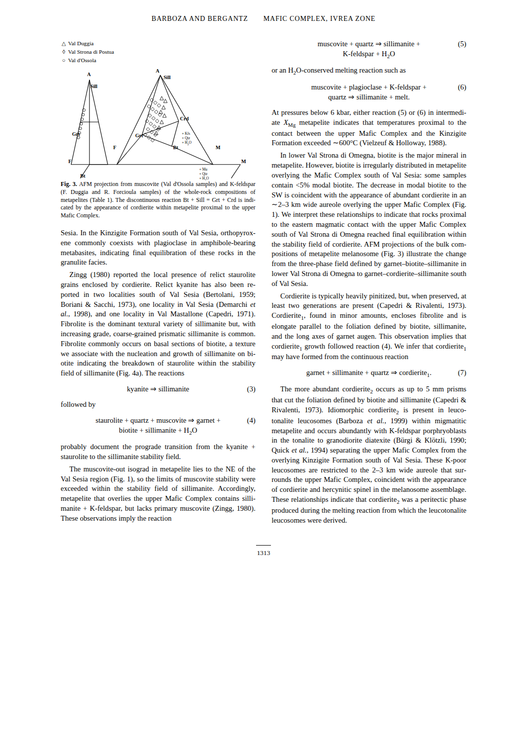BARBOZA AND BERGANTZ MAFIC COMPLEX, IVREA ZONE
△ Val Duggia
◊ Val Strona di Postua
○ Val d'Ossola
A A Sill Sill Crd Grt Grt Bt Bt F F M M + Kfs + Qtz + H2O + Mu + Qtz + H2O
Fig. 3. AFM projection from muscovite (Val d'Ossola samples) and K-feldspar (F. Duggia and R. Forcioula samples) of the whole-rock compositions of metapelites (Table 1). The discontinuous reaction Bt + Sill = Grt + Crd is indicated by the appearance of cordierite within metapelite proximal to the upper Mafic Complex.
Sesia. In the Kinzigite Formation south of Val Sesia, orthopyroxene commonly coexists with plagioclase in amphibole-bearing metabasites, indicating final equilibration of these rocks in the granulite facies.
Zingg (1980) reported the local presence of relict staurolite grains enclosed by cordierite. Relict kyanite has also been reported in two localities south of Val Sesia (Bertolani, 1959; Boriani & Sacchi, 1973), one locality in Val Sesia (Demarchi et al., 1998), and one locality in Val Mastallone (Capedri, 1971). Fibrolite is the dominant textural variety of sillimanite but, with increasing grade, coarse-grained prismatic sillimanite is common. Fibrolite commonly occurs on basal sections of biotite, a texture we associate with the nucleation and growth of sillimanite on biotite indicating the breakdown of staurolite within the stability field of sillimanite (Fig. 4a). The reactions
kyanite ⇒ sillimanite (3)
followed by
staurolite + quartz + muscovite ⇒ garnet +
biotite + sillimanite + H2O (4)
probably document the prograde transition from the kyanite + staurolite to the sillimanite stability field.
The muscovite-out isograd in metapelite lies to the NE of the Val Sesia region (Fig. 1), so the limits of muscovite stability were exceeded within the stability field of sillimanite. Accordingly, metapelite that overlies the upper Mafic Complex contains sillimanite + K-feldspar, but lacks primary muscovite (Zingg, 1980). These observations imply the reaction
muscovite + quartz ⇒ sillimanite +
K-feldspar + H2O (5)
or an H2O-conserved melting reaction such as
muscovite + plagioclase + K-feldspar +
quartz ⇒ sillimanite + melt. (6)
At pressures below 6 kbar, either reaction (5) or (6) in intermediate XMg metapelite indicates that temperatures proximal to the contact between the upper Mafic Complex and the Kinzigite Formation exceeded ∼600°C (Vielzeuf & Holloway, 1988).
In lower Val Strona di Omegna, biotite is the major mineral in metapelite. However, biotite is irregularly distributed in metapelite overlying the Mafic Complex south of Val Sesia: some samples contain <5% modal biotite. The decrease in modal biotite to the SW is coincident with the appearance of abundant cordierite in an ∼2–3 km wide aureole overlying the upper Mafic Complex (Fig. 1). We interpret these relationships to indicate that rocks proximal to the eastern magmatic contact with the upper Mafic Complex south of Val Strona di Omegna reached final equilibration within the stability field of cordierite. AFM projections of the bulk compositions of metapelite melanosome (Fig. 3) illustrate the change from the three-phase field defined by garnet–biotite–sillimanite in lower Val Strona di Omegna to garnet–cordierite–sillimanite south of Val Sesia.
Cordierite is typically heavily pinitized, but, when preserved, at least two generations are present (Capedri & Rivalenti, 1973). Cordierite1, found in minor amounts, encloses fibrolite and is elongate parallel to the foliation defined by biotite, sillimanite, and the long axes of garnet augen. This observation implies that cordierite1 growth followed reaction (4). We infer that cordierite1 may have formed from the continuous reaction
garnet + sillimanite + quartz ⇒ cordierite1. (7)
The more abundant cordierite2 occurs as up to 5 mm prisms that cut the foliation defined by biotite and sillimanite (Capedri & Rivalenti, 1973). Idiomorphic cordierite2 is present in leucotonalite leucosomes (Barboza et al., 1999) within migmatitic metapelite and occurs abundantly with K-feldspar porphryoblasts in the tonalite to granodiorite diatexite (Bürgi & Klötzli, 1990; Quick et al., 1994) separating the upper Mafic Complex from the overlying Kinzigite Formation south of Val Sesia. These K-poor leucosomes are restricted to the 2–3 km wide aureole that surrounds the upper Mafic Complex, coincident with the appearance of cordierite and hercynitic spinel in the melanosome assemblage. These relationships indicate that cordierite2 was a peritectic phase produced during the melting reaction from which the leucotonalite leucosomes were derived.
1313